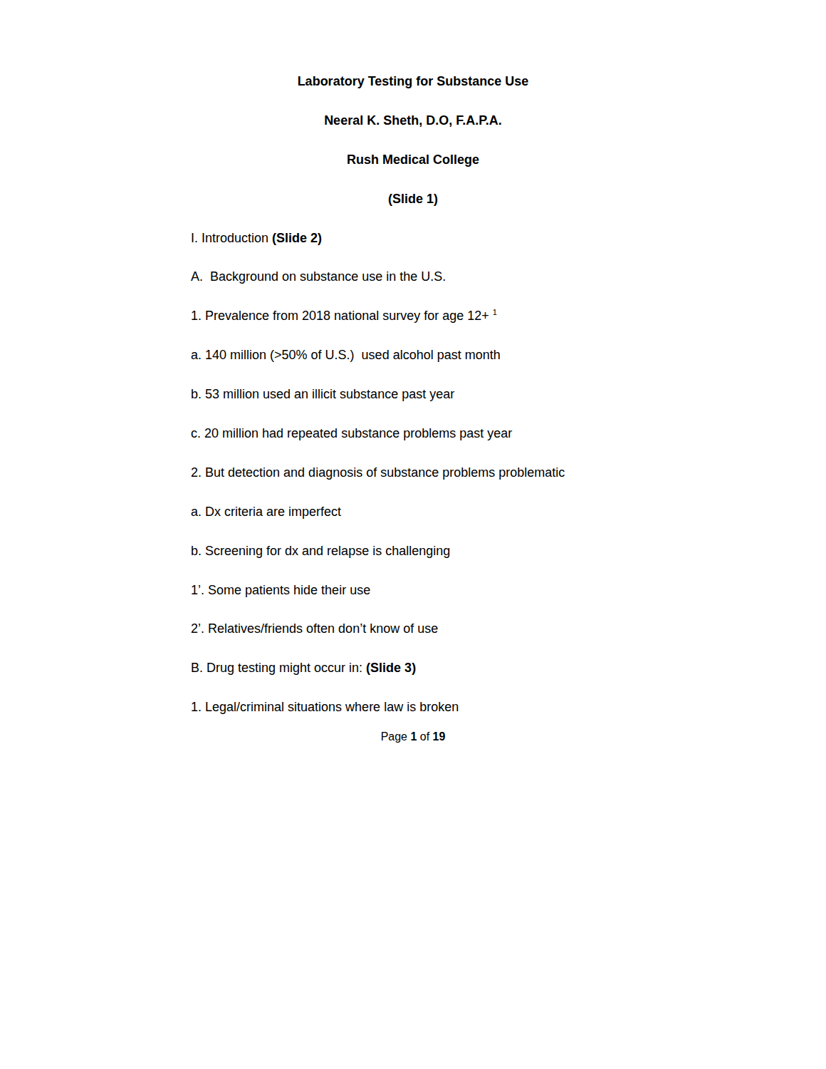Laboratory Testing for Substance Use
Neeral K. Sheth, D.O, F.A.P.A.
Rush Medical College
(Slide 1)
I. Introduction (Slide 2)
A. Background on substance use in the U.S.
1. Prevalence from 2018 national survey for age 12+ 1
a. 140 million (>50% of U.S.) used alcohol past month
b. 53 million used an illicit substance past year
c. 20 million had repeated substance problems past year
2. But detection and diagnosis of substance problems problematic
a. Dx criteria are imperfect
b. Screening for dx and relapse is challenging
1’. Some patients hide their use
2’. Relatives/friends often don’t know of use
B. Drug testing might occur in: (Slide 3)
1. Legal/criminal situations where law is broken
Page 1 of 19